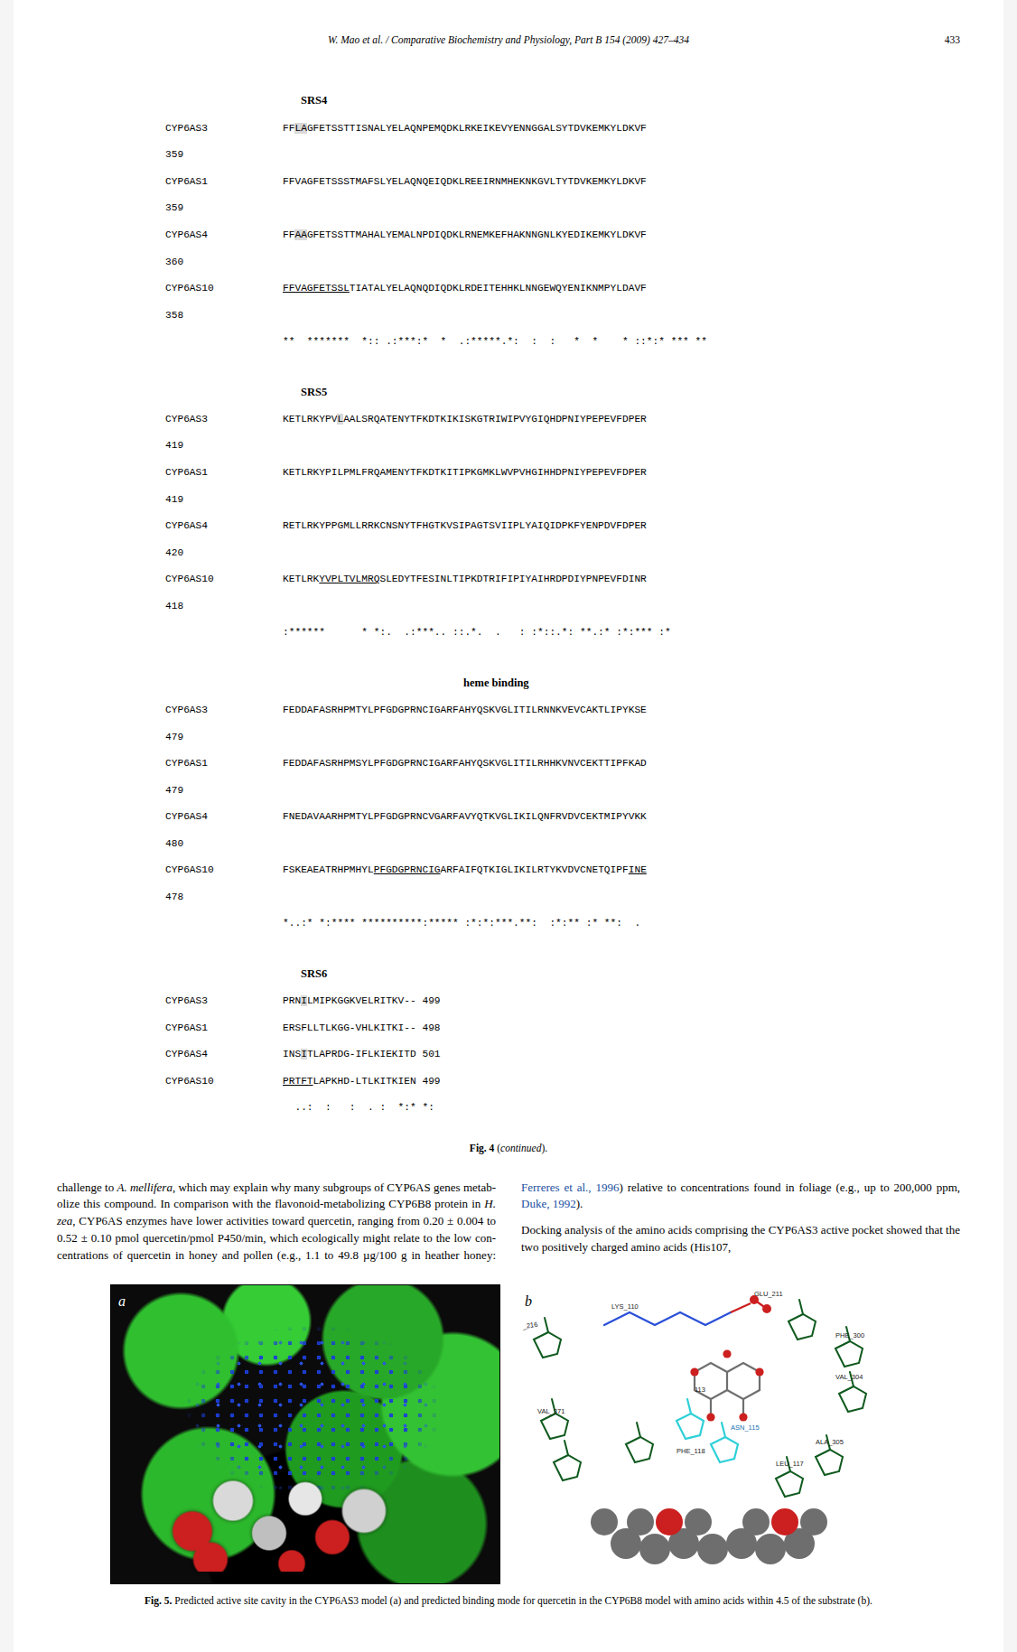W. Mao et al. / Comparative Biochemistry and Physiology, Part B 154 (2009) 427–434 433
SRS4 CYP6AS3 FFLAGFETSSTTISNALYELAQNPEMQDKLRKEIKEVYENNGGALSYTDVKEMKYLDKVF 359 CYP6AS1 FFVAGFETSSSTMAFSLYELAQNQEIQDKLREEIRNMHEKNKGVLTYTDVKEMKYLDKVF 359 CYP6AS4 FFAAGFETSSTTMAHALYEMALNPDIQDKLRNEMKEFHAKNNGNLKYEDIKEMKYLDKVF 360 CYP6AS10 FFVAGFETSSLTIATALYELAQNQDIQDKLRDEITEHHKLNNGEWQYENIKNMPYLDAVF 358 ** ******* *:: .:***:* * .:*****.*: : : * * * ::*:* *** ** SRS5 CYP6AS3 KETLRKYPVLAALSRQATENYTFKDTKIKISKGTRIWIPVYGIQHDPNIYPEPEVFDPER 419 CYP6AS1 KETLRKYPILPMLFRQAMENYTFKDTKITIPKGMKLWVPVHGIHHDPNIYPEPEVFDPER 419 CYP6AS4 RETLRKYPPGMLLRRKCNSNYTFHGTKVSIPAGTSVIIPLYAIQIDPKFYENPDVFDPER 420 CYP6AS10 KETLRKYVPLTVLMRQSLEDYTFESINLTIPKDTRIFIPIYAIHRDPDIYPNPEVFDINR 418 :****** * *:. .:***.. ::.*. . : :*::.*: **.:* :*:*** :* heme binding CYP6AS3 FEDDAFASRHPMTYLPFGDGPRNCIGARFAHYQSKVGLITILRNNKVEVCAKTLIPYKSE 479 CYP6AS1 FEDDAFASRHPMSYLPFGDGPRNCIGARFAHYQSKVGLITILRHHKVNVCEKTTIPFKAD 479 CYP6AS4 FNEDAVAARHPMTYLPFGDGPRNCVGARFAVYQTKVGLIKILQNFRVDVCEKTMIPYVKK 480 CYP6AS10 FSKEAEATRHPMHYLPFGDGPRNCIGARFAIFQTKIGLIKILRTYKVDVCNETQIPFINE 478 *..:* *:**** **********:***** :*:*:***.**: :*:** :* **: . SRS6 CYP6AS3 PRNILMIPKGGKVELRITKV-- 499 CYP6AS1 ERSFLLTLKGG-VHLKITKI-- 498 CYP6AS4 INSITLAPRDG-IFLKIEKITD 501 CYP6AS10 PRTFTLAPKHD-LTLKITKIEN 499 ..: : : . : *:* *:
Fig. 4 (continued).
challenge to A. mellifera, which may explain why many subgroups of CYP6AS genes metabolize this compound. In comparison with the flavonoid-metabolizing CYP6B8 protein in H. zea, CYP6AS enzymes have lower activities toward quercetin, ranging from 0.20 ± 0.004 to 0.52 ± 0.10 pmol quercetin/pmol P450/min, which ecologically might relate to the low concentrations of quercetin in honey and pollen (e.g., 1.1 to 49.8 µg/100 g in heather honey: Ferreres et al., 1996) relative to concentrations found in foliage (e.g., up to 200,000 ppm, Duke, 1992).
Docking analysis of the amino acids comprising the CYP6AS3 active pocket showed that the two positively charged amino acids (His107,
a
b _216 LYS_110 GLU_211 PHE_300 VAL_304 ALA_305 LEU_117 ASN_115 PHE_118 VAL_371 113
Fig. 5. Predicted active site cavity in the CYP6AS3 model (a) and predicted binding mode for quercetin in the CYP6B8 model with amino acids within 4.5 of the substrate (b).